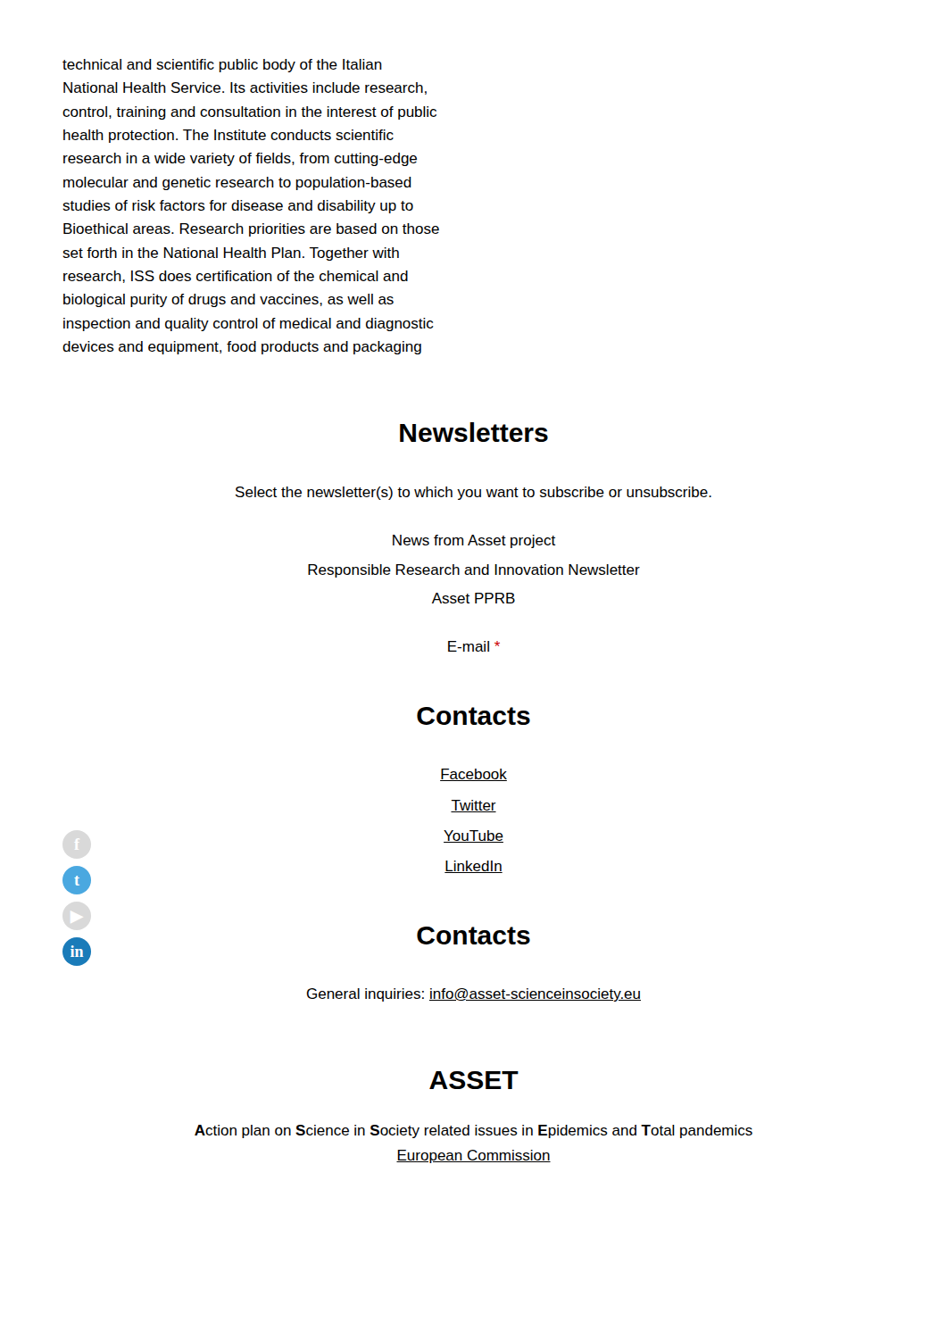technical and scientific public body of the Italian National Health Service. Its activities include research, control, training and consultation in the interest of public health protection. The Institute conducts scientific research in a wide variety of fields, from cutting-edge molecular and genetic research to population-based studies of risk factors for disease and disability up to Bioethical areas. Research priorities are based on those set forth in the National Health Plan. Together with research, ISS does certification of the chemical and biological purity of drugs and vaccines, as well as inspection and quality control of medical and diagnostic devices and equipment, food products and packaging
Newsletters
Select the newsletter(s) to which you want to subscribe or unsubscribe.
News from Asset project
Responsible Research and Innovation Newsletter
Asset PPRB
E-mail *
Contacts
f t ▶ in
Facebook
Twitter
YouTube
LinkedIn
Contacts
General inquiries: info@asset-scienceinsociety.eu
ASSET
Action plan on Science in Society related issues in Epidemics and Total pandemics
European Commission